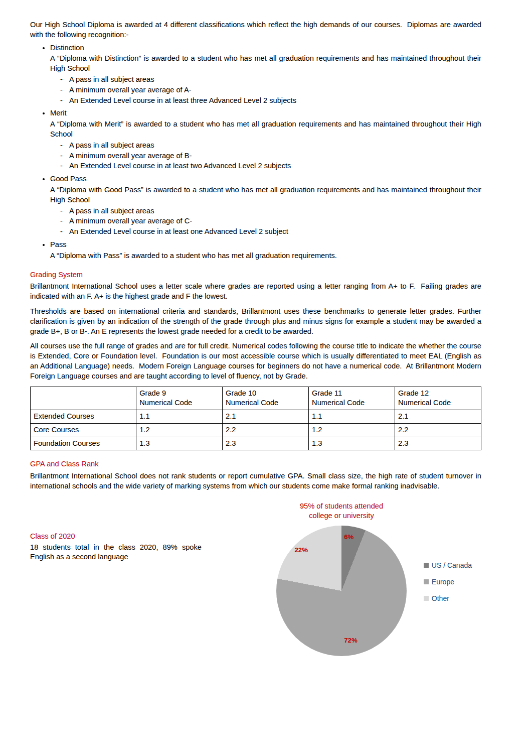Our High School Diploma is awarded at 4 different classifications which reflect the high demands of our courses. Diplomas are awarded with the following recognition:-
Distinction A “Diploma with Distinction” is awarded to a student who has met all graduation requirements and has maintained throughout their High School
A pass in all subject areas
A minimum overall year average of A-
An Extended Level course in at least three Advanced Level 2 subjects
Merit A “Diploma with Merit” is awarded to a student who has met all graduation requirements and has maintained throughout their High School
A pass in all subject areas
A minimum overall year average of B-
An Extended Level course in at least two Advanced Level 2 subjects
Good Pass A “Diploma with Good Pass” is awarded to a student who has met all graduation requirements and has maintained throughout their High School
A pass in all subject areas
A minimum overall year average of C-
An Extended Level course in at least one Advanced Level 2 subject
Pass A “Diploma with Pass” is awarded to a student who has met all graduation requirements.
Grading System
Brillantmont International School uses a letter scale where grades are reported using a letter ranging from A+ to F. Failing grades are indicated with an F. A+ is the highest grade and F the lowest.
Thresholds are based on international criteria and standards, Brillantmont uses these benchmarks to generate letter grades. Further clarification is given by an indication of the strength of the grade through plus and minus signs for example a student may be awarded a grade B+, B or B-. An E represents the lowest grade needed for a credit to be awarded.
All courses use the full range of grades and are for full credit. Numerical codes following the course title to indicate the whether the course is Extended, Core or Foundation level. Foundation is our most accessible course which is usually differentiated to meet EAL (English as an Additional Language) needs. Modern Foreign Language courses for beginners do not have a numerical code. At Brillantmont Modern Foreign Language courses and are taught according to level of fluency, not by Grade.
| | Grade 9 Numerical Code | Grade 10 Numerical Code | Grade 11 Numerical Code | Grade 12 Numerical Code |
| Extended Courses | 1.1 | 2.1 | 1.1 | 2.1 |
| Core Courses | 1.2 | 2.2 | 1.2 | 2.2 |
| Foundation Courses | 1.3 | 2.3 | 1.3 | 2.3 |
GPA and Class Rank
Brillantmont International School does not rank students or report cumulative GPA. Small class size, the high rate of student turnover in international schools and the wide variety of marking systems from which our students come make formal ranking inadvisable.
Class of 2020
18 students total in the class 2020, 89% spoke English as a second language
95% of students attended
college or university
6% 22% 72%
US / Canada
Europe
Other